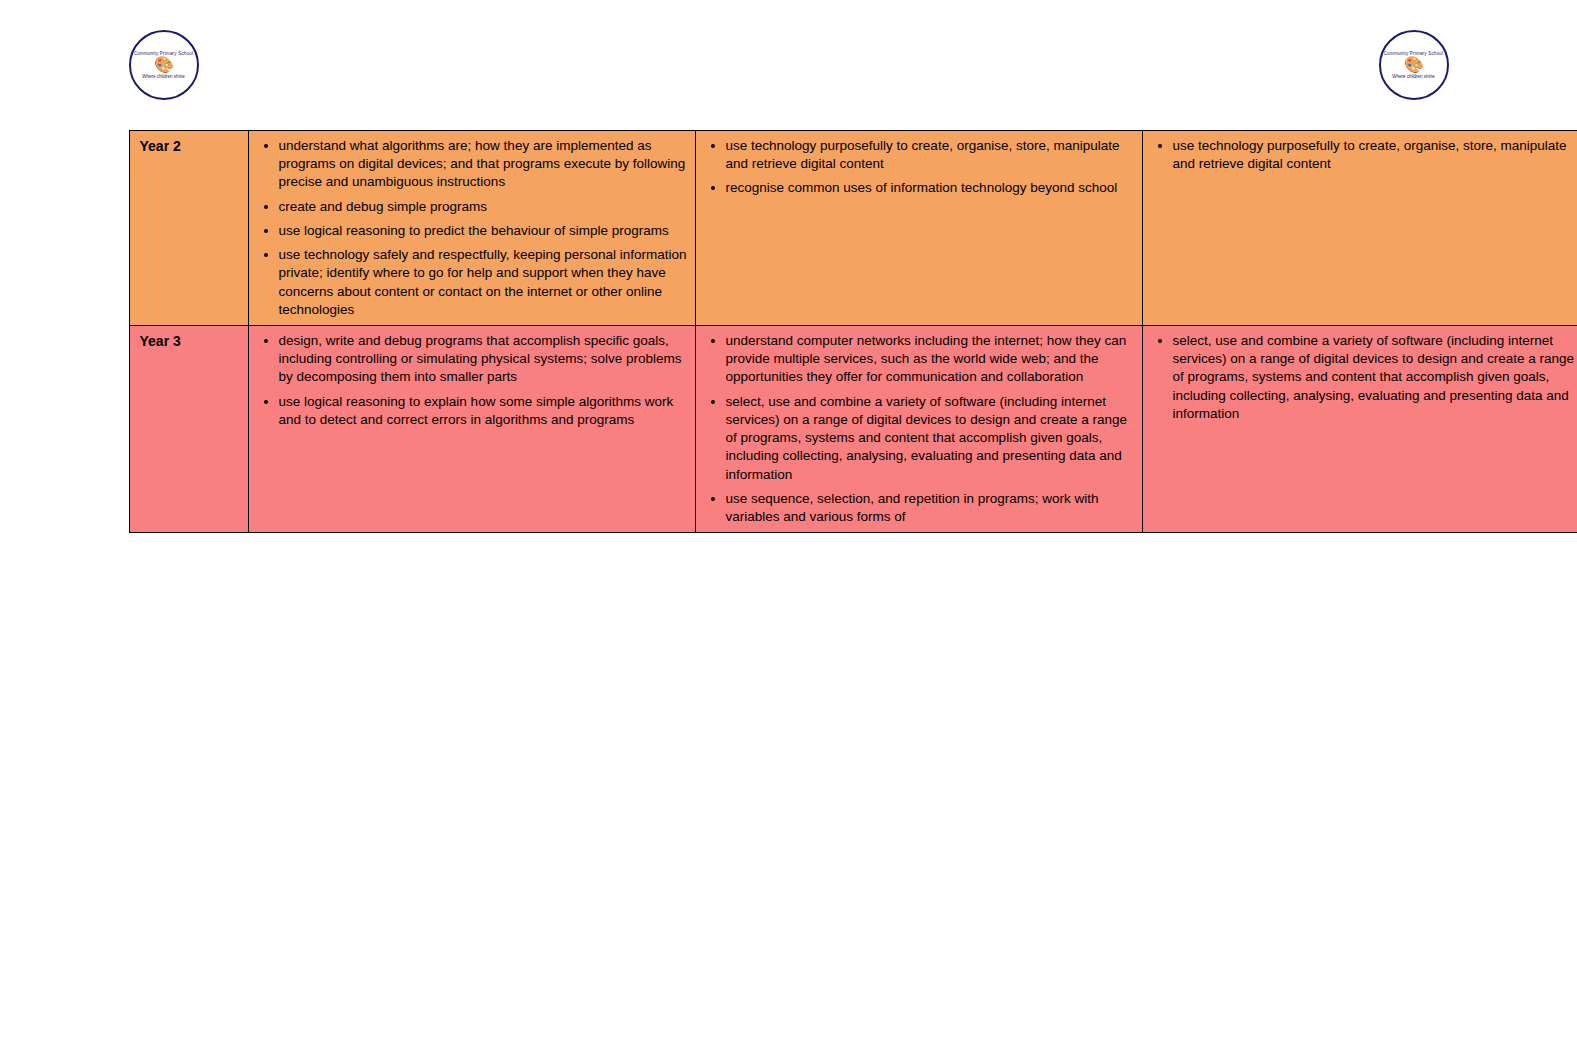Community Primary School
🎨
Where children shine
Community Primary School
🎨
Where children shine
| Year 2 | understand what algorithms are; how they are implemented as programs on digital devices; and that programs execute by following precise and unambiguous instructions create and debug simple programs use logical reasoning to predict the behaviour of simple programs use technology safely and respectfully, keeping personal information private; identify where to go for help and support when they have concerns about content or contact on the internet or other online technologies | use technology purposefully to create, organise, store, manipulate and retrieve digital content recognise common uses of information technology beyond school | use technology purposefully to create, organise, store, manipulate and retrieve digital content |
| Year 3 | design, write and debug programs that accomplish specific goals, including controlling or simulating physical systems; solve problems by decomposing them into smaller parts use logical reasoning to explain how some simple algorithms work and to detect and correct errors in algorithms and programs | understand computer networks including the internet; how they can provide multiple services, such as the world wide web; and the opportunities they offer for communication and collaboration select, use and combine a variety of software (including internet services) on a range of digital devices to design and create a range of programs, systems and content that accomplish given goals, including collecting, analysing, evaluating and presenting data and information use sequence, selection, and repetition in programs; work with variables and various forms of | select, use and combine a variety of software (including internet services) on a range of digital devices to design and create a range of programs, systems and content that accomplish given goals, including collecting, analysing, evaluating and presenting data and information |